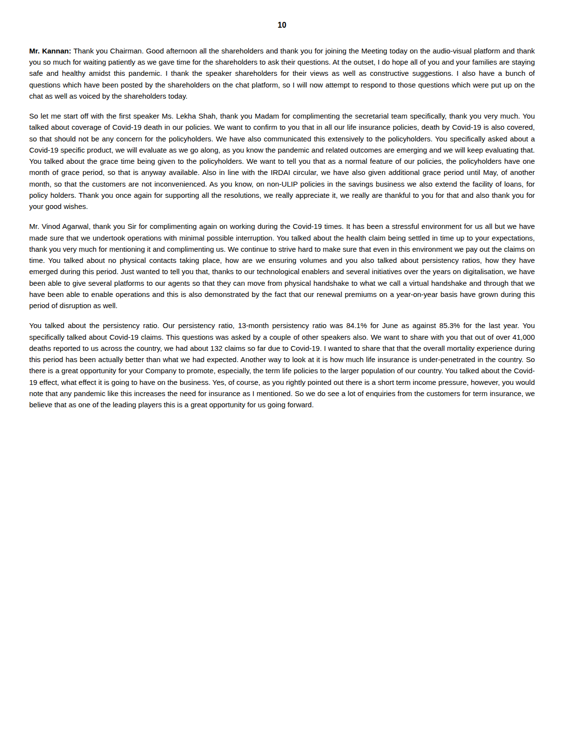10
Mr. Kannan: Thank you Chairman. Good afternoon all the shareholders and thank you for joining the Meeting today on the audio-visual platform and thank you so much for waiting patiently as we gave time for the shareholders to ask their questions. At the outset, I do hope all of you and your families are staying safe and healthy amidst this pandemic. I thank the speaker shareholders for their views as well as constructive suggestions. I also have a bunch of questions which have been posted by the shareholders on the chat platform, so I will now attempt to respond to those questions which were put up on the chat as well as voiced by the shareholders today.
So let me start off with the first speaker Ms. Lekha Shah, thank you Madam for complimenting the secretarial team specifically, thank you very much. You talked about coverage of Covid-19 death in our policies. We want to confirm to you that in all our life insurance policies, death by Covid-19 is also covered, so that should not be any concern for the policyholders. We have also communicated this extensively to the policyholders. You specifically asked about a Covid-19 specific product, we will evaluate as we go along, as you know the pandemic and related outcomes are emerging and we will keep evaluating that. You talked about the grace time being given to the policyholders. We want to tell you that as a normal feature of our policies, the policyholders have one month of grace period, so that is anyway available. Also in line with the IRDAI circular, we have also given additional grace period until May, of another month, so that the customers are not inconvenienced. As you know, on non-ULIP policies in the savings business we also extend the facility of loans, for policy holders. Thank you once again for supporting all the resolutions, we really appreciate it, we really are thankful to you for that and also thank you for your good wishes.
Mr. Vinod Agarwal, thank you Sir for complimenting again on working during the Covid-19 times. It has been a stressful environment for us all but we have made sure that we undertook operations with minimal possible interruption. You talked about the health claim being settled in time up to your expectations, thank you very much for mentioning it and complimenting us. We continue to strive hard to make sure that even in this environment we pay out the claims on time. You talked about no physical contacts taking place, how are we ensuring volumes and you also talked about persistency ratios, how they have emerged during this period. Just wanted to tell you that, thanks to our technological enablers and several initiatives over the years on digitalisation, we have been able to give several platforms to our agents so that they can move from physical handshake to what we call a virtual handshake and through that we have been able to enable operations and this is also demonstrated by the fact that our renewal premiums on a year-on-year basis have grown during this period of disruption as well.
You talked about the persistency ratio. Our persistency ratio, 13-month persistency ratio was 84.1% for June as against 85.3% for the last year. You specifically talked about Covid-19 claims. This questions was asked by a couple of other speakers also. We want to share with you that out of over 41,000 deaths reported to us across the country, we had about 132 claims so far due to Covid-19. I wanted to share that that the overall mortality experience during this period has been actually better than what we had expected. Another way to look at it is how much life insurance is under-penetrated in the country. So there is a great opportunity for your Company to promote, especially, the term life policies to the larger population of our country. You talked about the Covid-19 effect, what effect it is going to have on the business. Yes, of course, as you rightly pointed out there is a short term income pressure, however, you would note that any pandemic like this increases the need for insurance as I mentioned. So we do see a lot of enquiries from the customers for term insurance, we believe that as one of the leading players this is a great opportunity for us going forward.